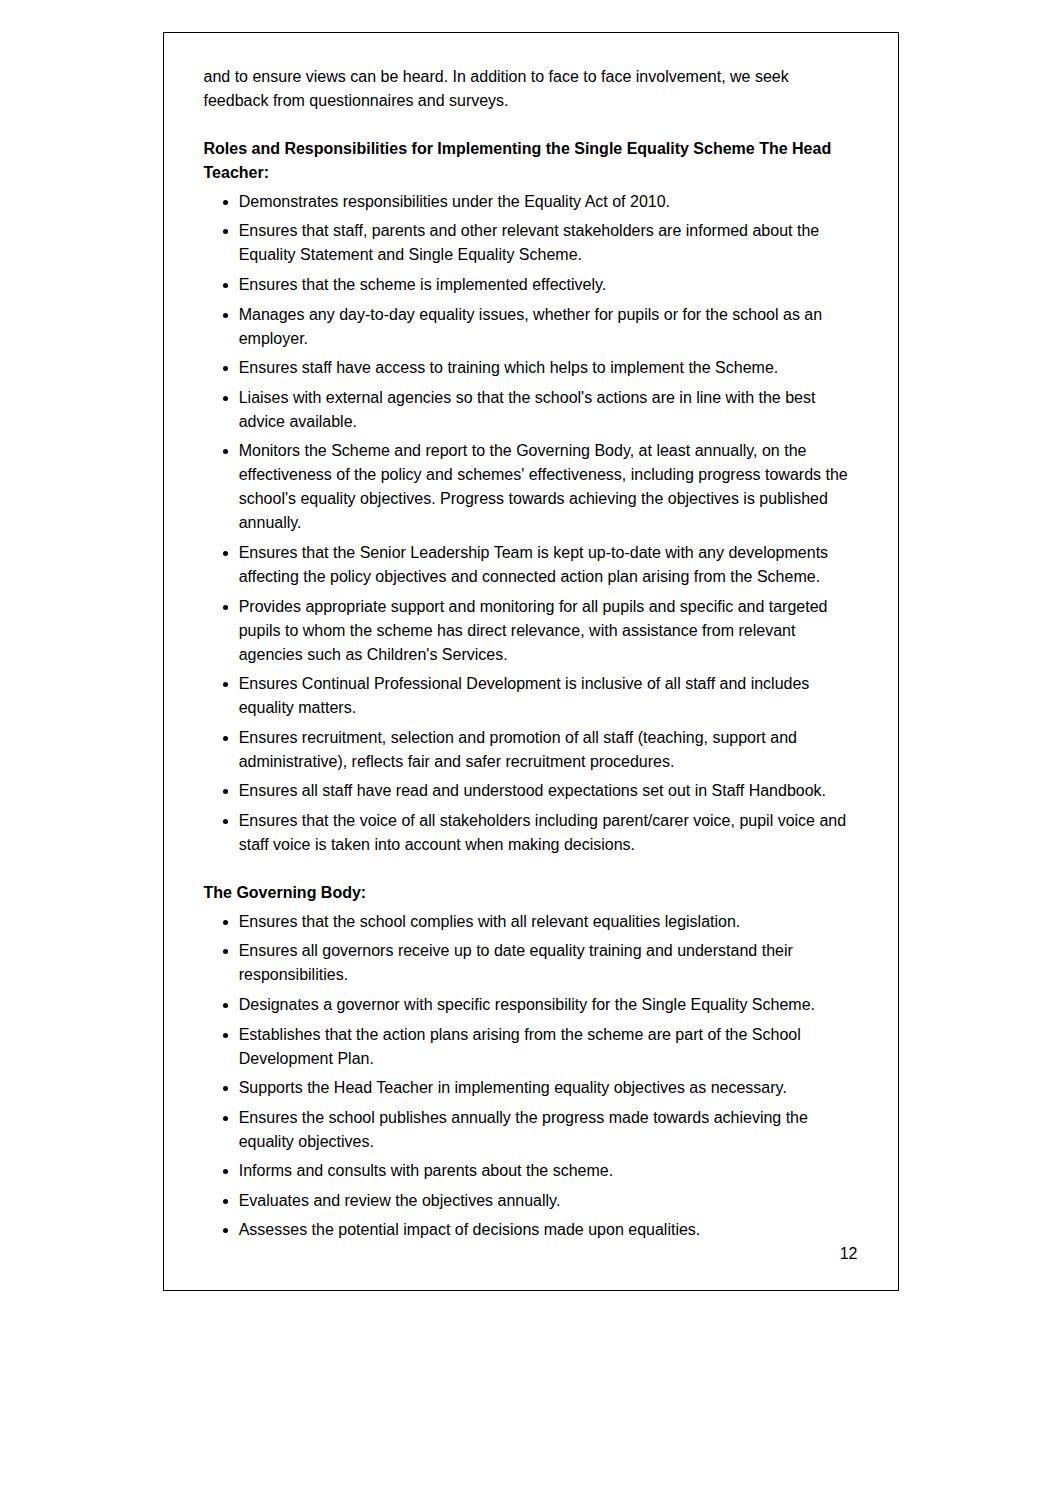and to ensure views can be heard. In addition to face to face involvement, we seek feedback from questionnaires and surveys.
Roles and Responsibilities for Implementing the Single Equality Scheme The Head Teacher:
Demonstrates responsibilities under the Equality Act of 2010.
Ensures that staff, parents and other relevant stakeholders are informed about the Equality Statement and Single Equality Scheme.
Ensures that the scheme is implemented effectively.
Manages any day-to-day equality issues, whether for pupils or for the school as an employer.
Ensures staff have access to training which helps to implement the Scheme.
Liaises with external agencies so that the school's actions are in line with the best advice available.
Monitors the Scheme and report to the Governing Body, at least annually, on the effectiveness of the policy and schemes' effectiveness, including progress towards the school's equality objectives. Progress towards achieving the objectives is published annually.
Ensures that the Senior Leadership Team is kept up-to-date with any developments affecting the policy objectives and connected action plan arising from the Scheme.
Provides appropriate support and monitoring for all pupils and specific and targeted pupils to whom the scheme has direct relevance, with assistance from relevant agencies such as Children's Services.
Ensures Continual Professional Development is inclusive of all staff and includes equality matters.
Ensures recruitment, selection and promotion of all staff (teaching, support and administrative), reflects fair and safer recruitment procedures.
Ensures all staff have read and understood expectations set out in Staff Handbook.
Ensures that the voice of all stakeholders including parent/carer voice, pupil voice and staff voice is taken into account when making decisions.
The Governing Body:
Ensures that the school complies with all relevant equalities legislation.
Ensures all governors receive up to date equality training and understand their responsibilities.
Designates a governor with specific responsibility for the Single Equality Scheme.
Establishes that the action plans arising from the scheme are part of the School Development Plan.
Supports the Head Teacher in implementing equality objectives as necessary.
Ensures the school publishes annually the progress made towards achieving the equality objectives.
Informs and consults with parents about the scheme.
Evaluates and review the objectives annually.
Assesses the potential impact of decisions made upon equalities.
12